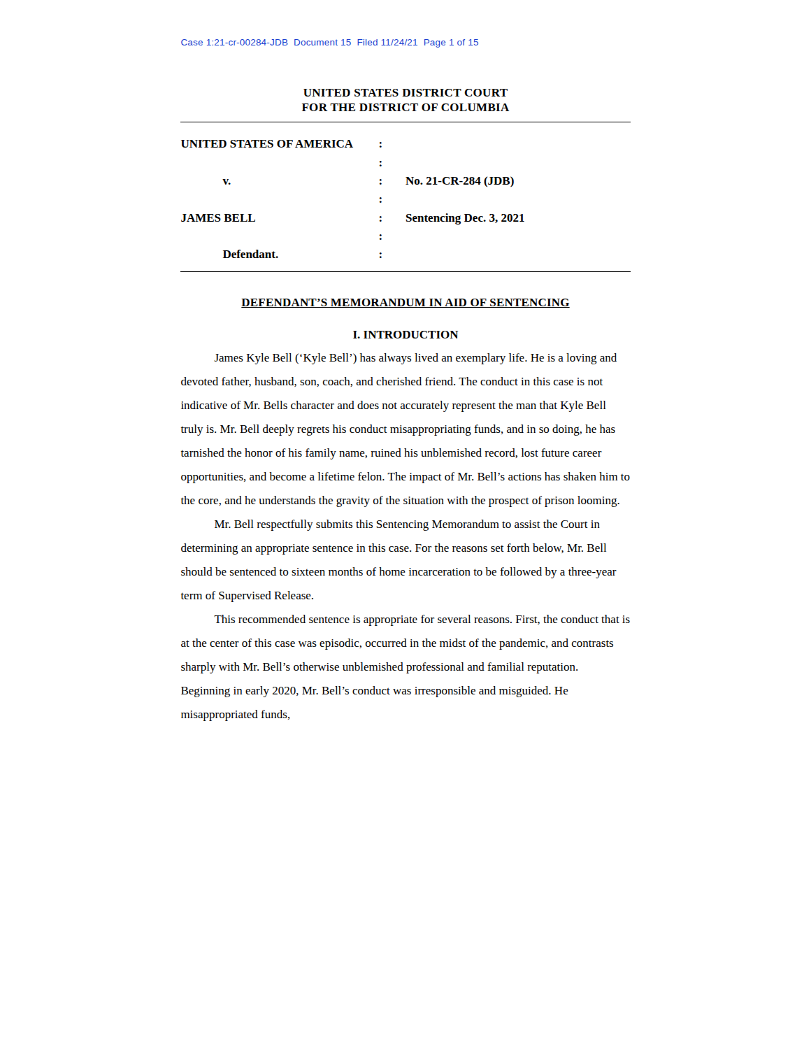Case 1:21-cr-00284-JDB Document 15 Filed 11/24/21 Page 1 of 15
UNITED STATES DISTRICT COURT
FOR THE DISTRICT OF COLUMBIA
| UNITED STATES OF AMERICA | : | |
| | : | |
| v. | : | No. 21-CR-284 (JDB) |
| | : | |
| JAMES BELL | : | Sentencing Dec. 3, 2021 |
| | : | |
| Defendant. | : | |
DEFENDANT’S MEMORANDUM IN AID OF SENTENCING
I. INTRODUCTION
James Kyle Bell (‘Kyle Bell’) has always lived an exemplary life. He is a loving and devoted father, husband, son, coach, and cherished friend. The conduct in this case is not indicative of Mr. Bells character and does not accurately represent the man that Kyle Bell truly is. Mr. Bell deeply regrets his conduct misappropriating funds, and in so doing, he has tarnished the honor of his family name, ruined his unblemished record, lost future career opportunities, and become a lifetime felon. The impact of Mr. Bell’s actions has shaken him to the core, and he understands the gravity of the situation with the prospect of prison looming.
Mr. Bell respectfully submits this Sentencing Memorandum to assist the Court in determining an appropriate sentence in this case. For the reasons set forth below, Mr. Bell should be sentenced to sixteen months of home incarceration to be followed by a three-year term of Supervised Release.
This recommended sentence is appropriate for several reasons. First, the conduct that is at the center of this case was episodic, occurred in the midst of the pandemic, and contrasts sharply with Mr. Bell’s otherwise unblemished professional and familial reputation. Beginning in early 2020, Mr. Bell’s conduct was irresponsible and misguided. He misappropriated funds,